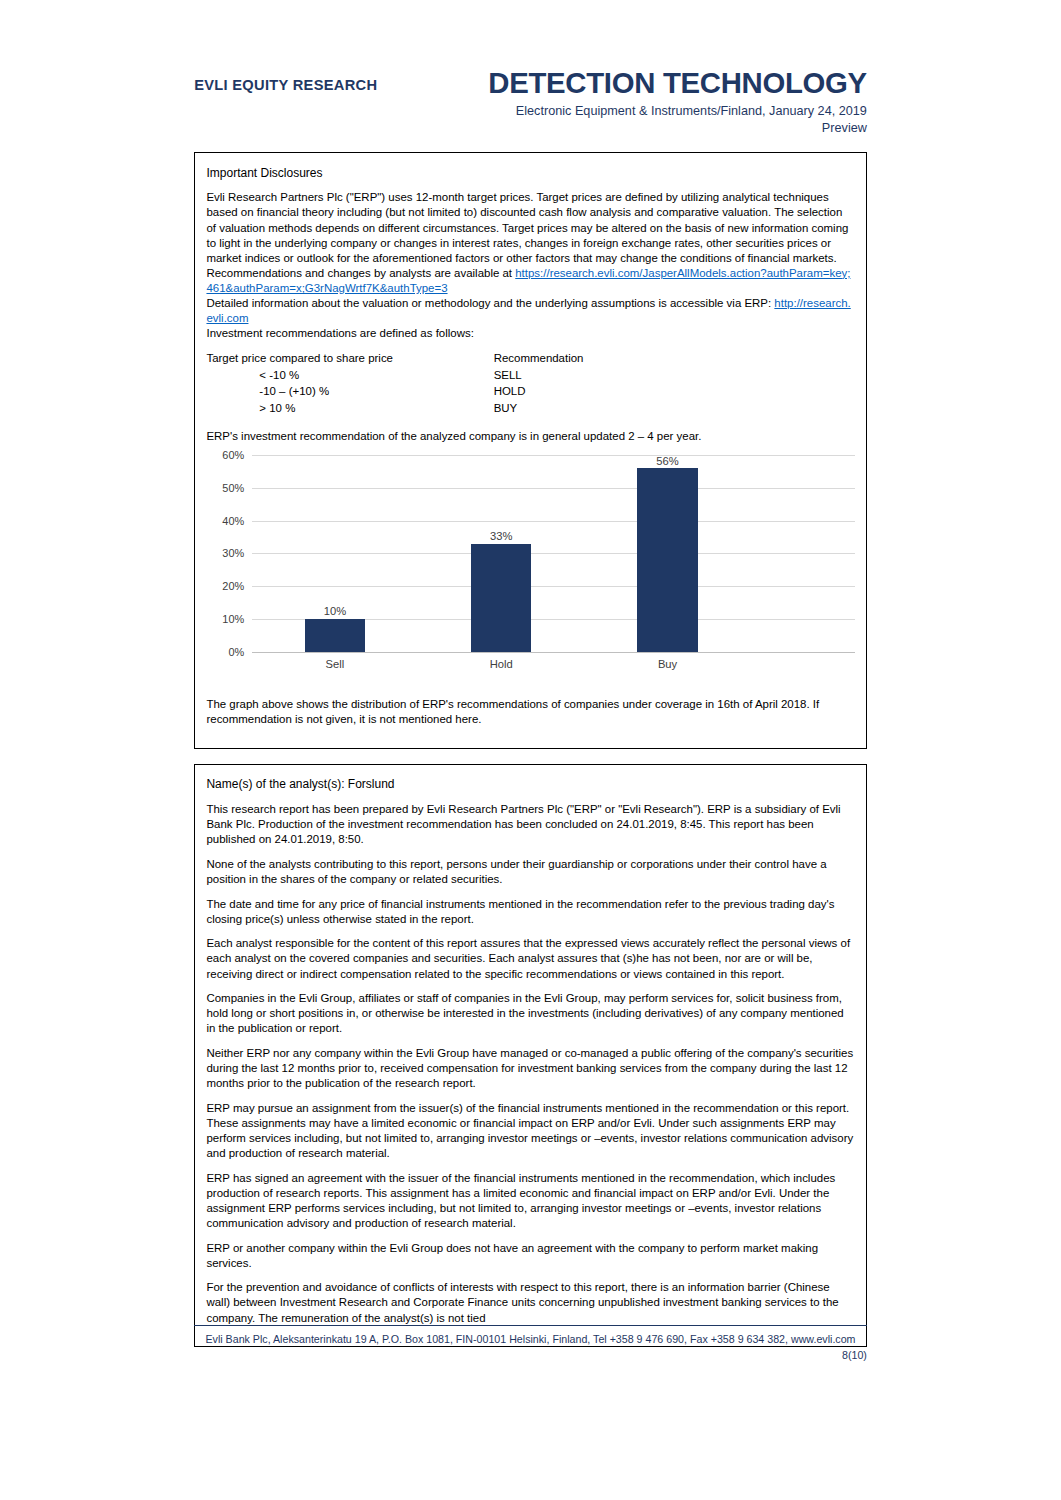EVLI EQUITY RESEARCH
DETECTION TECHNOLOGY
Electronic Equipment & Instruments/Finland, January 24, 2019
Preview
Important Disclosures
Evli Research Partners Plc ("ERP") uses 12-month target prices. Target prices are defined by utilizing analytical techniques based on financial theory including (but not limited to) discounted cash flow analysis and comparative valuation. The selection of valuation methods depends on different circumstances. Target prices may be altered on the basis of new information coming to light in the underlying company or changes in interest rates, changes in foreign exchange rates, other securities prices or market indices or outlook for the aforementioned factors or other factors that may change the conditions of financial markets. Recommendations and changes by analysts are available at https://research.evli.com/JasperAllModels.action?authParam=key;461&authParam=x;G3rNagWrtf7K&authType=3
Detailed information about the valuation or methodology and the underlying assumptions is accessible via ERP: http://research.evli.com
Investment recommendations are defined as follows:
| Target price compared to share price | Recommendation |
| < -10 % | SELL |
| -10 – (+10) % | HOLD |
| > 10 % | BUY |
ERP's investment recommendation of the analyzed company is in general updated 2 – 4 per year.
60%
50%
40%
30%
20%
10%
0%
10%
33%
56%
Sell
Hold
Buy
The graph above shows the distribution of ERP's recommendations of companies under coverage in 16th of April 2018. If recommendation is not given, it is not mentioned here.
Name(s) of the analyst(s): Forslund
This research report has been prepared by Evli Research Partners Plc ("ERP" or "Evli Research"). ERP is a subsidiary of Evli Bank Plc. Production of the investment recommendation has been concluded on 24.01.2019, 8:45. This report has been published on 24.01.2019, 8:50.
None of the analysts contributing to this report, persons under their guardianship or corporations under their control have a position in the shares of the company or related securities.
The date and time for any price of financial instruments mentioned in the recommendation refer to the previous trading day's closing price(s) unless otherwise stated in the report.
Each analyst responsible for the content of this report assures that the expressed views accurately reflect the personal views of each analyst on the covered companies and securities. Each analyst assures that (s)he has not been, nor are or will be, receiving direct or indirect compensation related to the specific recommendations or views contained in this report.
Companies in the Evli Group, affiliates or staff of companies in the Evli Group, may perform services for, solicit business from, hold long or short positions in, or otherwise be interested in the investments (including derivatives) of any company mentioned in the publication or report.
Neither ERP nor any company within the Evli Group have managed or co-managed a public offering of the company's securities during the last 12 months prior to, received compensation for investment banking services from the company during the last 12 months prior to the publication of the research report.
ERP may pursue an assignment from the issuer(s) of the financial instruments mentioned in the recommendation or this report. These assignments may have a limited economic or financial impact on ERP and/or Evli. Under such assignments ERP may perform services including, but not limited to, arranging investor meetings or –events, investor relations communication advisory and production of research material.
ERP has signed an agreement with the issuer of the financial instruments mentioned in the recommendation, which includes production of research reports. This assignment has a limited economic and financial impact on ERP and/or Evli. Under the assignment ERP performs services including, but not limited to, arranging investor meetings or –events, investor relations communication advisory and production of research material.
ERP or another company within the Evli Group does not have an agreement with the company to perform market making services.
For the prevention and avoidance of conflicts of interests with respect to this report, there is an information barrier (Chinese wall) between Investment Research and Corporate Finance units concerning unpublished investment banking services to the company. The remuneration of the analyst(s) is not tied
Evli Bank Plc, Aleksanterinkatu 19 A, P.O. Box 1081, FIN-00101 Helsinki, Finland, Tel +358 9 476 690, Fax +358 9 634 382, www.evli.com
8(10)